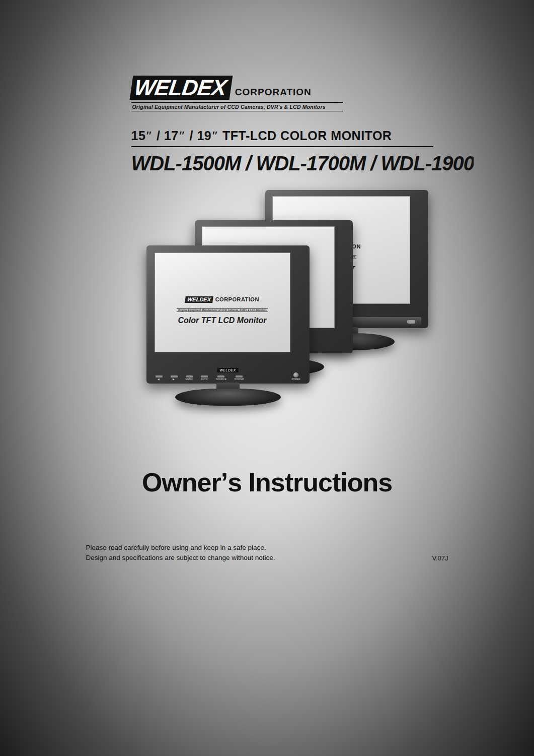WELDEX CORPORATION
Original Equipment Manufacturer of CCD Cameras, DVR's & LCD Monitors
15″ / 17″ / 19″ TFT-LCD COLOR MONITOR
WDL-1500M / WDL-1700M / WDL-1900M
ORPORATION
, DVR's & LCD Monitors
Monitor
PORATION
R's & LCD Monitors
onitor
WELDEX CORPORATION
Original Equipment Manufacturer of CCD Cameras, DVR's & LCD Monitors
Color TFT LCD Monitor
WELDEX
◀ ▶ MENU AUTO SOURCE POWER
POWER
Owner’s Instructions
Please read carefully before using and keep in a safe place.
Design and specifications are subject to change without notice.
V.07J